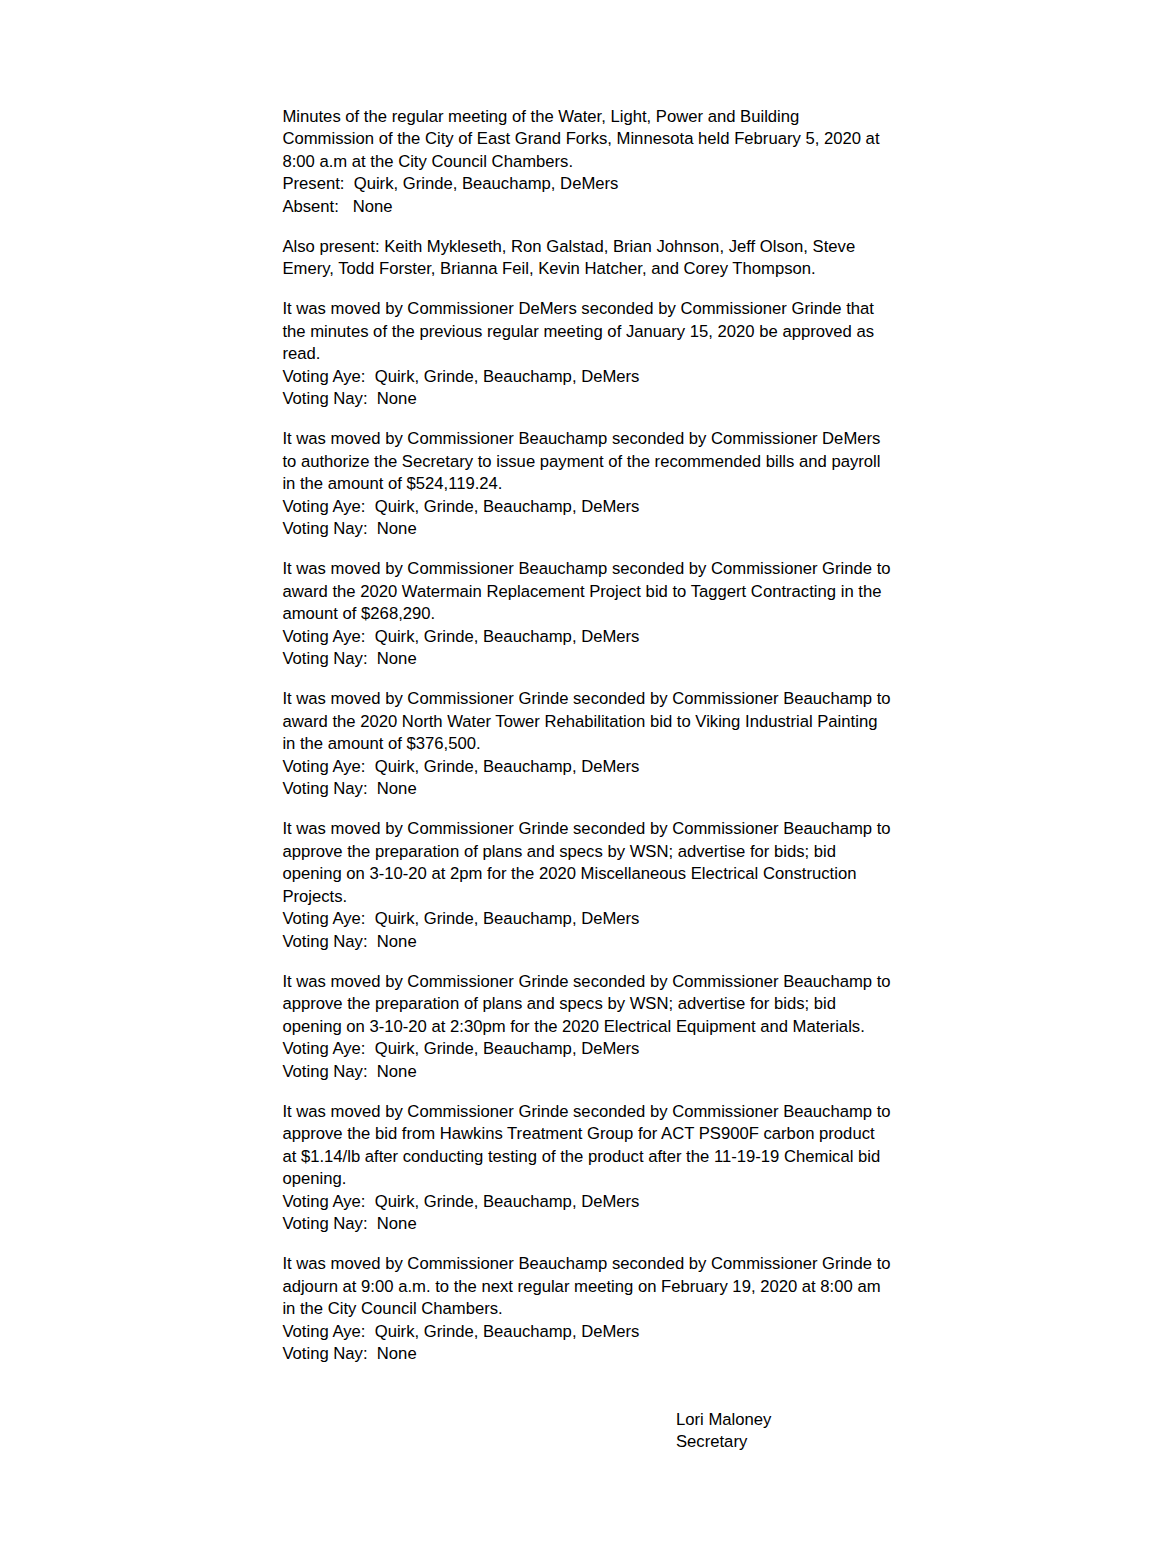Minutes of the regular meeting of the Water, Light, Power and Building Commission of the City of East Grand Forks, Minnesota held February 5, 2020 at 8:00 a.m at the City Council Chambers.
Present: Quirk, Grinde, Beauchamp, DeMers
Absent: None
Also present: Keith Mykleseth, Ron Galstad, Brian Johnson, Jeff Olson, Steve Emery, Todd Forster, Brianna Feil, Kevin Hatcher, and Corey Thompson.
It was moved by Commissioner DeMers seconded by Commissioner Grinde that the minutes of the previous regular meeting of January 15, 2020 be approved as read.
Voting Aye: Quirk, Grinde, Beauchamp, DeMers
Voting Nay: None
It was moved by Commissioner Beauchamp seconded by Commissioner DeMers to authorize the Secretary to issue payment of the recommended bills and payroll in the amount of $524,119.24.
Voting Aye: Quirk, Grinde, Beauchamp, DeMers
Voting Nay: None
It was moved by Commissioner Beauchamp seconded by Commissioner Grinde to award the 2020 Watermain Replacement Project bid to Taggert Contracting in the amount of $268,290.
Voting Aye: Quirk, Grinde, Beauchamp, DeMers
Voting Nay: None
It was moved by Commissioner Grinde seconded by Commissioner Beauchamp to award the 2020 North Water Tower Rehabilitation bid to Viking Industrial Painting in the amount of $376,500.
Voting Aye: Quirk, Grinde, Beauchamp, DeMers
Voting Nay: None
It was moved by Commissioner Grinde seconded by Commissioner Beauchamp to approve the preparation of plans and specs by WSN; advertise for bids; bid opening on 3-10-20 at 2pm for the 2020 Miscellaneous Electrical Construction Projects.
Voting Aye: Quirk, Grinde, Beauchamp, DeMers
Voting Nay: None
It was moved by Commissioner Grinde seconded by Commissioner Beauchamp to approve the preparation of plans and specs by WSN; advertise for bids; bid opening on 3-10-20 at 2:30pm for the 2020 Electrical Equipment and Materials.
Voting Aye: Quirk, Grinde, Beauchamp, DeMers
Voting Nay: None
It was moved by Commissioner Grinde seconded by Commissioner Beauchamp to approve the bid from Hawkins Treatment Group for ACT PS900F carbon product at $1.14/lb after conducting testing of the product after the 11-19-19 Chemical bid opening.
Voting Aye: Quirk, Grinde, Beauchamp, DeMers
Voting Nay: None
It was moved by Commissioner Beauchamp seconded by Commissioner Grinde to adjourn at 9:00 a.m. to the next regular meeting on February 19, 2020 at 8:00 am in the City Council Chambers.
Voting Aye: Quirk, Grinde, Beauchamp, DeMers
Voting Nay: None
Lori Maloney
Secretary